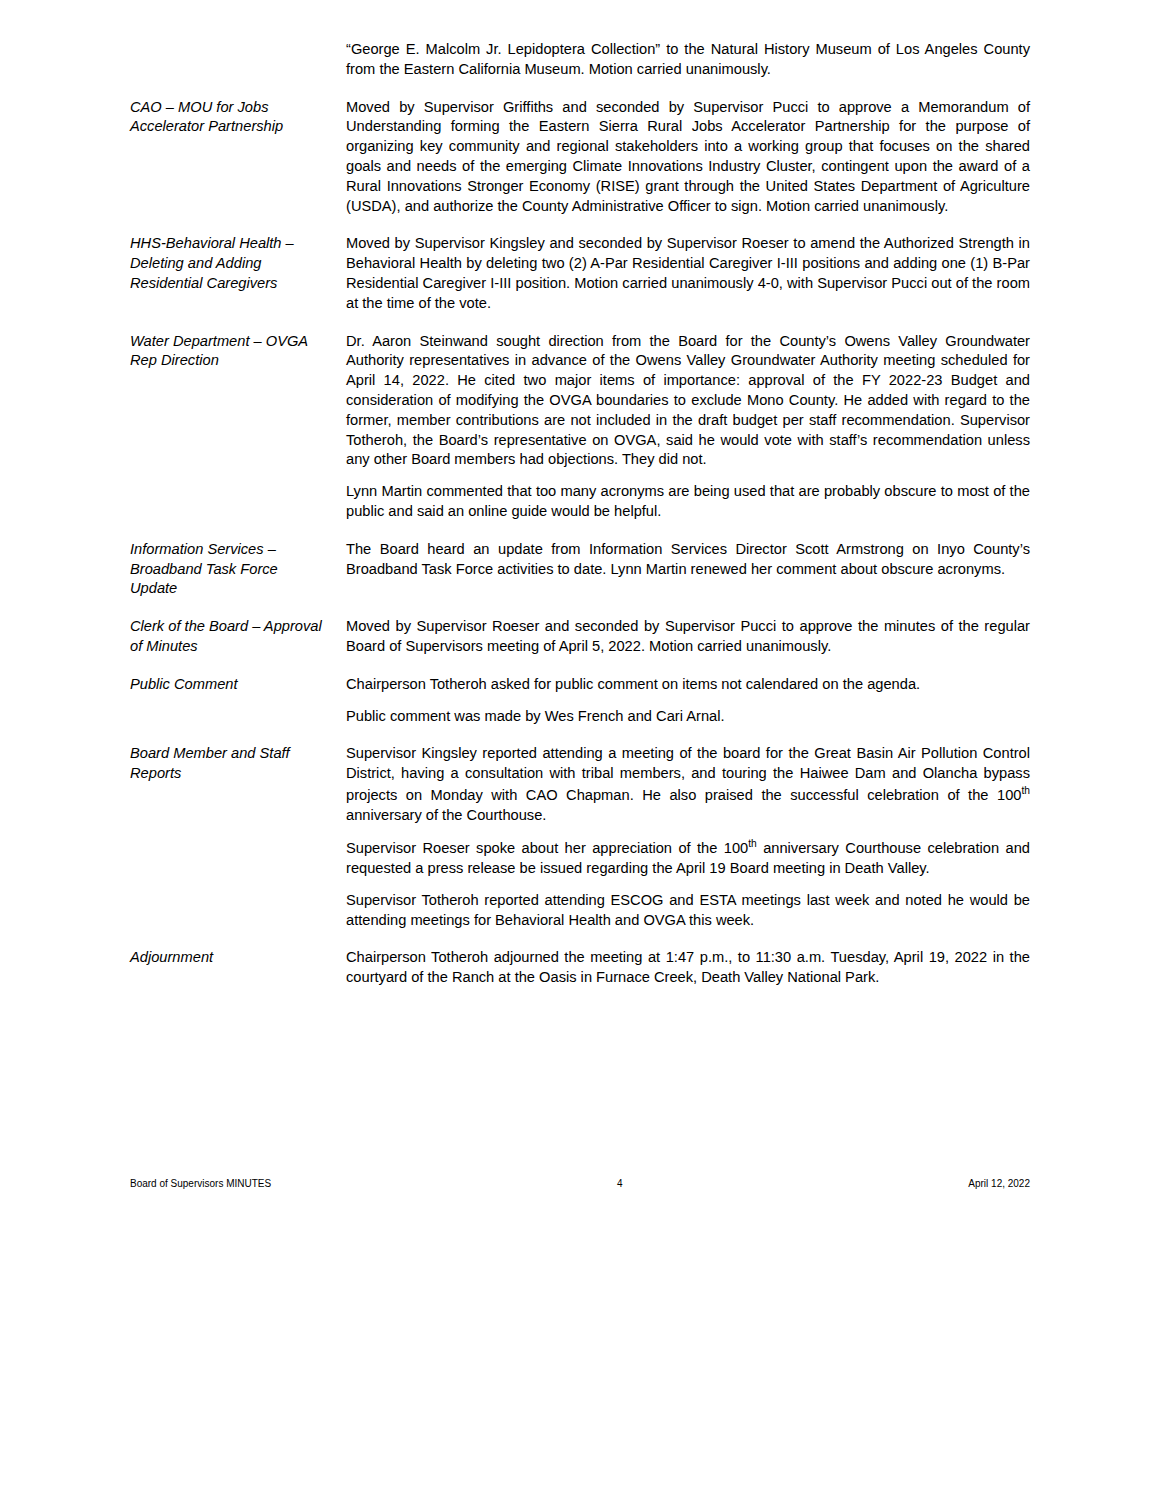“George E. Malcolm Jr. Lepidoptera Collection” to the Natural History Museum of Los Angeles County from the Eastern California Museum. Motion carried unanimously.
CAO – MOU for Jobs Accelerator Partnership
Moved by Supervisor Griffiths and seconded by Supervisor Pucci to approve a Memorandum of Understanding forming the Eastern Sierra Rural Jobs Accelerator Partnership for the purpose of organizing key community and regional stakeholders into a working group that focuses on the shared goals and needs of the emerging Climate Innovations Industry Cluster, contingent upon the award of a Rural Innovations Stronger Economy (RISE) grant through the United States Department of Agriculture (USDA), and authorize the County Administrative Officer to sign. Motion carried unanimously.
HHS-Behavioral Health – Deleting and Adding Residential Caregivers
Moved by Supervisor Kingsley and seconded by Supervisor Roeser to amend the Authorized Strength in Behavioral Health by deleting two (2) A-Par Residential Caregiver I-III positions and adding one (1) B-Par Residential Caregiver I-III position. Motion carried unanimously 4-0, with Supervisor Pucci out of the room at the time of the vote.
Water Department – OVGA Rep Direction
Dr. Aaron Steinwand sought direction from the Board for the County’s Owens Valley Groundwater Authority representatives in advance of the Owens Valley Groundwater Authority meeting scheduled for April 14, 2022. He cited two major items of importance: approval of the FY 2022-23 Budget and consideration of modifying the OVGA boundaries to exclude Mono County. He added with regard to the former, member contributions are not included in the draft budget per staff recommendation. Supervisor Totheroh, the Board’s representative on OVGA, said he would vote with staff’s recommendation unless any other Board members had objections. They did not.
Lynn Martin commented that too many acronyms are being used that are probably obscure to most of the public and said an online guide would be helpful.
Information Services – Broadband Task Force Update
The Board heard an update from Information Services Director Scott Armstrong on Inyo County’s Broadband Task Force activities to date. Lynn Martin renewed her comment about obscure acronyms.
Clerk of the Board – Approval of Minutes
Moved by Supervisor Roeser and seconded by Supervisor Pucci to approve the minutes of the regular Board of Supervisors meeting of April 5, 2022. Motion carried unanimously.
Public Comment
Chairperson Totheroh asked for public comment on items not calendared on the agenda.
Public comment was made by Wes French and Cari Arnal.
Board Member and Staff Reports
Supervisor Kingsley reported attending a meeting of the board for the Great Basin Air Pollution Control District, having a consultation with tribal members, and touring the Haiwee Dam and Olancha bypass projects on Monday with CAO Chapman. He also praised the successful celebration of the 100th anniversary of the Courthouse.
Supervisor Roeser spoke about her appreciation of the 100th anniversary Courthouse celebration and requested a press release be issued regarding the April 19 Board meeting in Death Valley.
Supervisor Totheroh reported attending ESCOG and ESTA meetings last week and noted he would be attending meetings for Behavioral Health and OVGA this week.
Adjournment
Chairperson Totheroh adjourned the meeting at 1:47 p.m., to 11:30 a.m. Tuesday, April 19, 2022 in the courtyard of the Ranch at the Oasis in Furnace Creek, Death Valley National Park.
Board of Supervisors MINUTES
4
April 12, 2022